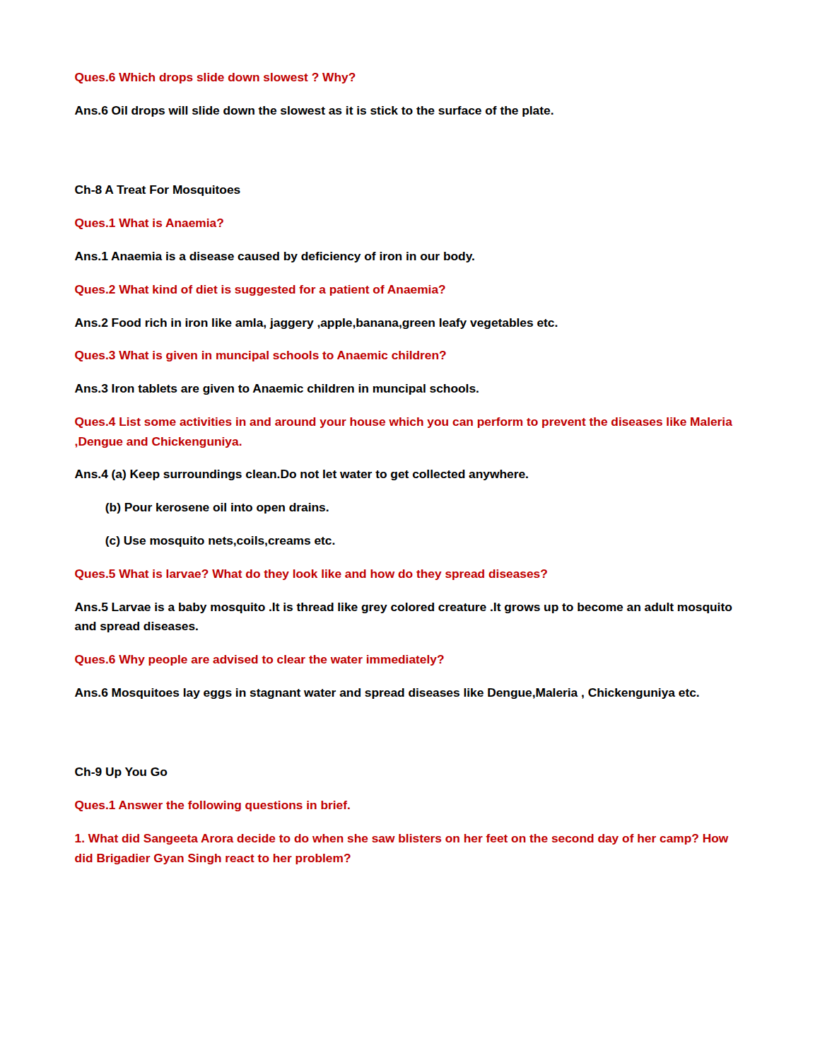Ques.6 Which drops slide down slowest ? Why?
Ans.6 Oil drops will slide down the slowest as it is stick to the surface of the plate.
Ch-8 A Treat For Mosquitoes
Ques.1 What is Anaemia?
Ans.1 Anaemia is a disease caused by deficiency of iron in our body.
Ques.2 What kind of diet is suggested for a patient of Anaemia?
Ans.2 Food rich in iron like amla, jaggery ,apple,banana,green leafy vegetables etc.
Ques.3 What is given in muncipal schools to Anaemic children?
Ans.3 Iron tablets are given to Anaemic children in muncipal schools.
Ques.4 List some activities in and around your house which you can perform to prevent the diseases like Maleria ,Dengue and Chickenguniya.
Ans.4 (a) Keep surroundings clean.Do not let water to get collected anywhere.
(b) Pour kerosene oil into open drains.
(c) Use mosquito nets,coils,creams etc.
Ques.5 What is larvae? What do they look like and how do they spread diseases?
Ans.5 Larvae is a baby mosquito .It is thread like grey colored creature .It grows up to become an adult mosquito and spread diseases.
Ques.6 Why people are advised to clear the water immediately?
Ans.6 Mosquitoes lay eggs in stagnant water and spread diseases like Dengue,Maleria , Chickenguniya etc.
Ch-9 Up You Go
Ques.1 Answer the following questions in brief.
1. What did Sangeeta Arora decide to do when she saw blisters on her feet on the second day of her camp? How did Brigadier Gyan Singh react to her problem?